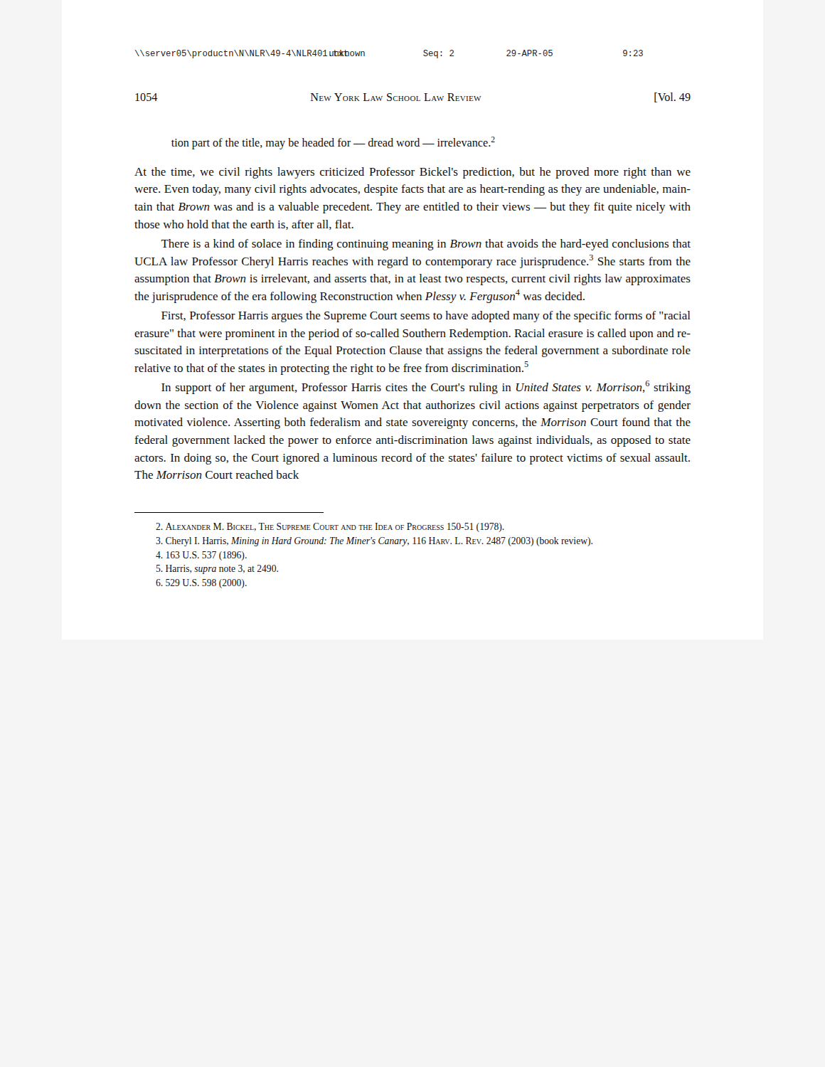\\server05\productn\N\NLR\49-4\NLR401.txt unknown Seq: 2 29-APR-05 9:23
1054 New York Law School Law Review [Vol. 49
tion part of the title, may be headed for — dread word — irrelevance.2
At the time, we civil rights lawyers criticized Professor Bickel's prediction, but he proved more right than we were. Even today, many civil rights advocates, despite facts that are as heart-rending as they are undeniable, maintain that Brown was and is a valuable precedent. They are entitled to their views — but they fit quite nicely with those who hold that the earth is, after all, flat.
There is a kind of solace in finding continuing meaning in Brown that avoids the hard-eyed conclusions that UCLA law Professor Cheryl Harris reaches with regard to contemporary race jurisprudence.3 She starts from the assumption that Brown is irrelevant, and asserts that, in at least two respects, current civil rights law approximates the jurisprudence of the era following Reconstruction when Plessy v. Ferguson4 was decided.
First, Professor Harris argues the Supreme Court seems to have adopted many of the specific forms of "racial erasure" that were prominent in the period of so-called Southern Redemption. Racial erasure is called upon and resuscitated in interpretations of the Equal Protection Clause that assigns the federal government a subordinate role relative to that of the states in protecting the right to be free from discrimination.5
In support of her argument, Professor Harris cites the Court's ruling in United States v. Morrison,6 striking down the section of the Violence against Women Act that authorizes civil actions against perpetrators of gender motivated violence. Asserting both federalism and state sovereignty concerns, the Morrison Court found that the federal government lacked the power to enforce anti-discrimination laws against individuals, as opposed to state actors. In doing so, the Court ignored a luminous record of the states' failure to protect victims of sexual assault. The Morrison Court reached back
2. Alexander M. Bickel, The Supreme Court and the Idea of Progress 150-51 (1978).
3. Cheryl I. Harris, Mining in Hard Ground: The Miner's Canary, 116 Harv. L. Rev. 2487 (2003) (book review).
4. 163 U.S. 537 (1896).
5. Harris, supra note 3, at 2490.
6. 529 U.S. 598 (2000).